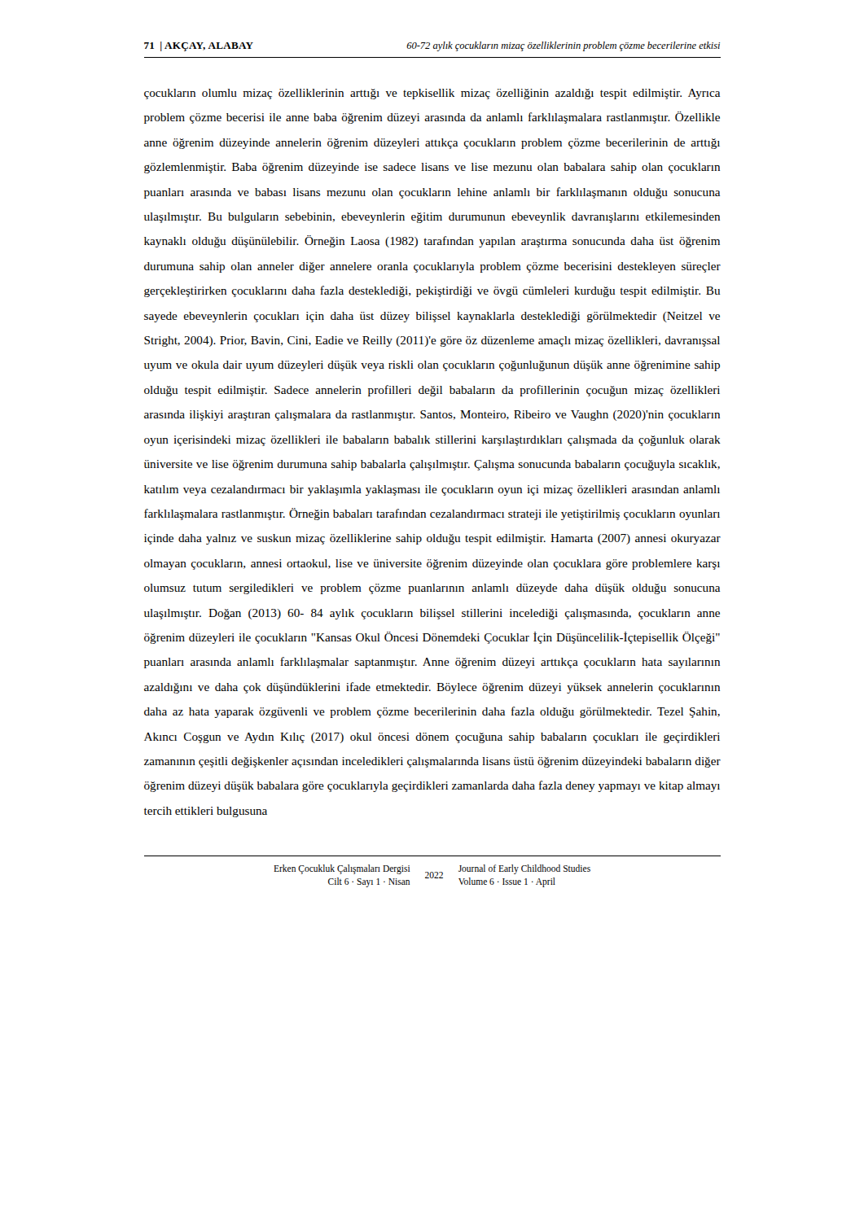71| AKÇAY, ALABAY
60-72 aylık çocukların mizaç özelliklerinin problem çözme becerilerine etkisi
çocukların olumlu mizaç özelliklerinin arttığı ve tepkisellik mizaç özelliğinin azaldığı tespit edilmiştir. Ayrıca problem çözme becerisi ile anne baba öğrenim düzeyi arasında da anlamlı farklılaşmalara rastlanmıştır. Özellikle anne öğrenim düzeyinde annelerin öğrenim düzeyleri attıkça çocukların problem çözme becerilerinin de arttığı gözlemlenmiştir. Baba öğrenim düzeyinde ise sadece lisans ve lise mezunu olan babalara sahip olan çocukların puanları arasında ve babası lisans mezunu olan çocukların lehine anlamlı bir farklılaşmanın olduğu sonucuna ulaşılmıştır. Bu bulguların sebebinin, ebeveynlerin eğitim durumunun ebeveynlik davranışlarını etkilemesinden kaynaklı olduğu düşünülebilir. Örneğin Laosa (1982) tarafından yapılan araştırma sonucunda daha üst öğrenim durumuna sahip olan anneler diğer annelere oranla çocuklarıyla problem çözme becerisini destekleyen süreçler gerçekleştirirken çocuklarını daha fazla desteklediği, pekiştirdiği ve övgü cümleleri kurduğu tespit edilmiştir. Bu sayede ebeveynlerin çocukları için daha üst düzey bilişsel kaynaklarla desteklediği görülmektedir (Neitzel ve Stright, 2004). Prior, Bavin, Cini, Eadie ve Reilly (2011)'e göre öz düzenleme amaçlı mizaç özellikleri, davranışsal uyum ve okula dair uyum düzeyleri düşük veya riskli olan çocukların çoğunluğunun düşük anne öğrenimine sahip olduğu tespit edilmiştir. Sadece annelerin profilleri değil babaların da profillerinin çocuğun mizaç özellikleri arasında ilişkiyi araştıran çalışmalara da rastlanmıştır. Santos, Monteiro, Ribeiro ve Vaughn (2020)'nin çocukların oyun içerisindeki mizaç özellikleri ile babaların babalık stillerini karşılaştırdıkları çalışmada da çoğunluk olarak üniversite ve lise öğrenim durumuna sahip babalarla çalışılmıştır. Çalışma sonucunda babaların çocuğuyla sıcaklık, katılım veya cezalandırmacı bir yaklaşımla yaklaşması ile çocukların oyun içi mizaç özellikleri arasından anlamlı farklılaşmalara rastlanmıştır. Örneğin babaları tarafından cezalandırmacı strateji ile yetiştirilmiş çocukların oyunları içinde daha yalnız ve suskun mizaç özelliklerine sahip olduğu tespit edilmiştir. Hamarta (2007) annesi okuryazar olmayan çocukların, annesi ortaokul, lise ve üniversite öğrenim düzeyinde olan çocuklara göre problemlere karşı olumsuz tutum sergiledikleri ve problem çözme puanlarının anlamlı düzeyde daha düşük olduğu sonucuna ulaşılmıştır. Doğan (2013) 60- 84 aylık çocukların bilişsel stillerini incelediği çalışmasında, çocukların anne öğrenim düzeyleri ile çocukların "Kansas Okul Öncesi Dönemdeki Çocuklar İçin Düşüncelilik-İçtepisellik Ölçeği" puanları arasında anlamlı farklılaşmalar saptanmıştır. Anne öğrenim düzeyi arttıkça çocukların hata sayılarının azaldığını ve daha çok düşündüklerini ifade etmektedir. Böylece öğrenim düzeyi yüksek annelerin çocuklarının daha az hata yaparak özgüvenli ve problem çözme becerilerinin daha fazla olduğu görülmektedir. Tezel Şahin, Akıncı Coşgun ve Aydın Kılıç (2017) okul öncesi dönem çocuğuna sahip babaların çocukları ile geçirdikleri zamanının çeşitli değişkenler açısından inceledikleri çalışmalarında lisans üstü öğrenim düzeyindeki babaların diğer öğrenim düzeyi düşük babalara göre çocuklarıyla geçirdikleri zamanlarda daha fazla deney yapmayı ve kitap almayı tercih ettikleri bulgusuna
Erken Çocukluk Çalışmaları Dergisi
Cilt 6 · Sayı 1 · Nisan
2022
Journal of Early Childhood Studies
Volume 6 · Issue 1 · April